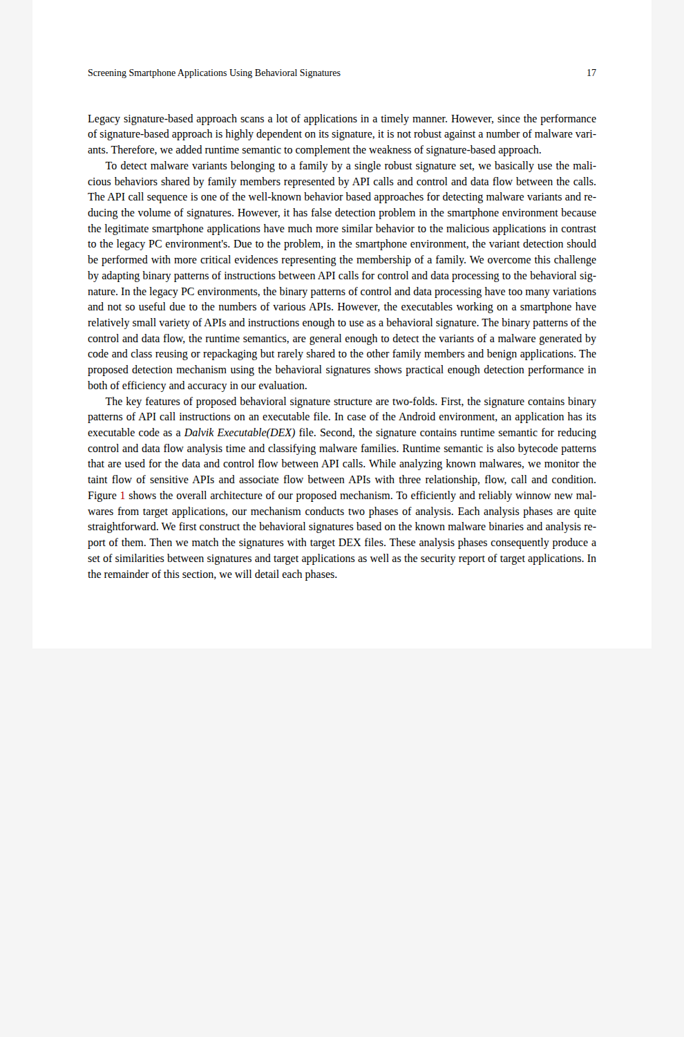Screening Smartphone Applications Using Behavioral Signatures 17
Legacy signature-based approach scans a lot of applications in a timely manner. However, since the performance of signature-based approach is highly dependent on its signature, it is not robust against a number of malware variants. Therefore, we added runtime semantic to complement the weakness of signature-based approach.
To detect malware variants belonging to a family by a single robust signature set, we basically use the malicious behaviors shared by family members represented by API calls and control and data flow between the calls. The API call sequence is one of the well-known behavior based approaches for detecting malware variants and reducing the volume of signatures. However, it has false detection problem in the smartphone environment because the legitimate smartphone applications have much more similar behavior to the malicious applications in contrast to the legacy PC environment's. Due to the problem, in the smartphone environment, the variant detection should be performed with more critical evidences representing the membership of a family. We overcome this challenge by adapting binary patterns of instructions between API calls for control and data processing to the behavioral signature. In the legacy PC environments, the binary patterns of control and data processing have too many variations and not so useful due to the numbers of various APIs. However, the executables working on a smartphone have relatively small variety of APIs and instructions enough to use as a behavioral signature. The binary patterns of the control and data flow, the runtime semantics, are general enough to detect the variants of a malware generated by code and class reusing or repackaging but rarely shared to the other family members and benign applications. The proposed detection mechanism using the behavioral signatures shows practical enough detection performance in both of efficiency and accuracy in our evaluation.
The key features of proposed behavioral signature structure are two-folds. First, the signature contains binary patterns of API call instructions on an executable file. In case of the Android environment, an application has its executable code as a Dalvik Executable(DEX) file. Second, the signature contains runtime semantic for reducing control and data flow analysis time and classifying malware families. Runtime semantic is also bytecode patterns that are used for the data and control flow between API calls. While analyzing known malwares, we monitor the taint flow of sensitive APIs and associate flow between APIs with three relationship, flow, call and condition. Figure 1 shows the overall architecture of our proposed mechanism. To efficiently and reliably winnow new malwares from target applications, our mechanism conducts two phases of analysis. Each analysis phases are quite straightforward. We first construct the behavioral signatures based on the known malware binaries and analysis report of them. Then we match the signatures with target DEX files. These analysis phases consequently produce a set of similarities between signatures and target applications as well as the security report of target applications. In the remainder of this section, we will detail each phases.